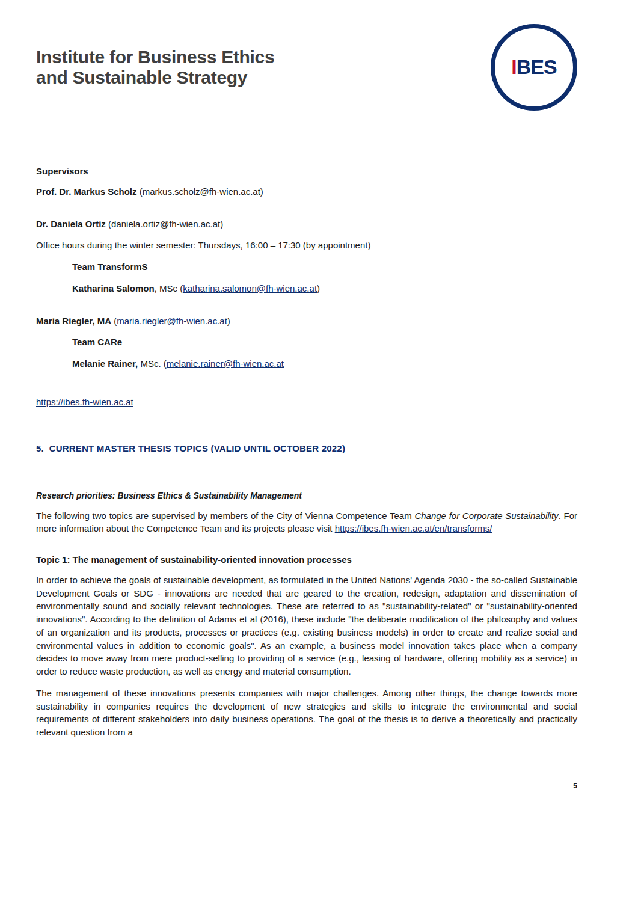Institute for Business Ethics
and Sustainable Strategy
IBES
Supervisors
Prof. Dr. Markus Scholz (markus.scholz@fh-wien.ac.at)
Dr. Daniela Ortiz (daniela.ortiz@fh-wien.ac.at)
Office hours during the winter semester: Thursdays, 16:00 – 17:30 (by appointment)
Team TransformS
Katharina Salomon, MSc (katharina.salomon@fh-wien.ac.at)
Maria Riegler, MA (maria.riegler@fh-wien.ac.at)
Team CARe
Melanie Rainer, MSc. (melanie.rainer@fh-wien.ac.at
https://ibes.fh-wien.ac.at
5. CURRENT MASTER THESIS TOPICS (VALID UNTIL OCTOBER 2022)
Research priorities: Business Ethics & Sustainability Management
The following two topics are supervised by members of the City of Vienna Competence Team Change for Corporate Sustainability. For more information about the Competence Team and its projects please visit https://ibes.fh-wien.ac.at/en/transforms/
Topic 1: The management of sustainability-oriented innovation processes
In order to achieve the goals of sustainable development, as formulated in the United Nations' Agenda 2030 - the so-called Sustainable Development Goals or SDG - innovations are needed that are geared to the creation, redesign, adaptation and dissemination of environmentally sound and socially relevant technologies. These are referred to as "sustainability-related" or "sustainability-oriented innovations". According to the definition of Adams et al (2016), these include "the deliberate modification of the philosophy and values of an organization and its products, processes or practices (e.g. existing business models) in order to create and realize social and environmental values in addition to economic goals". As an example, a business model innovation takes place when a company decides to move away from mere product-selling to providing of a service (e.g., leasing of hardware, offering mobility as a service) in order to reduce waste production, as well as energy and material consumption.
The management of these innovations presents companies with major challenges. Among other things, the change towards more sustainability in companies requires the development of new strategies and skills to integrate the environmental and social requirements of different stakeholders into daily business operations. The goal of the thesis is to derive a theoretically and practically relevant question from a
5